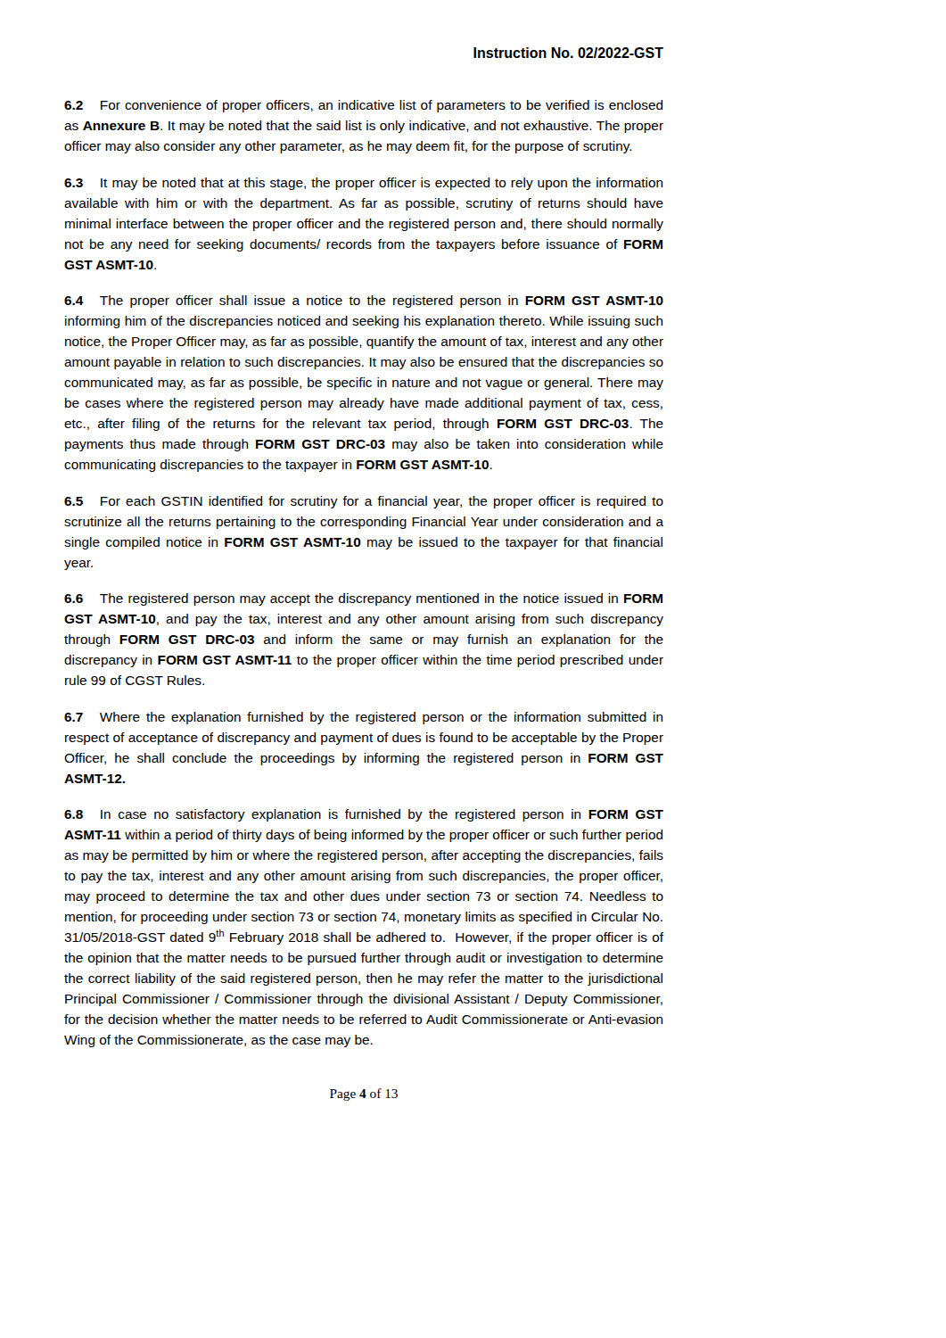Instruction No. 02/2022-GST
6.2 For convenience of proper officers, an indicative list of parameters to be verified is enclosed as Annexure B. It may be noted that the said list is only indicative, and not exhaustive. The proper officer may also consider any other parameter, as he may deem fit, for the purpose of scrutiny.
6.3 It may be noted that at this stage, the proper officer is expected to rely upon the information available with him or with the department. As far as possible, scrutiny of returns should have minimal interface between the proper officer and the registered person and, there should normally not be any need for seeking documents/ records from the taxpayers before issuance of FORM GST ASMT-10.
6.4 The proper officer shall issue a notice to the registered person in FORM GST ASMT-10 informing him of the discrepancies noticed and seeking his explanation thereto. While issuing such notice, the Proper Officer may, as far as possible, quantify the amount of tax, interest and any other amount payable in relation to such discrepancies. It may also be ensured that the discrepancies so communicated may, as far as possible, be specific in nature and not vague or general. There may be cases where the registered person may already have made additional payment of tax, cess, etc., after filing of the returns for the relevant tax period, through FORM GST DRC-03. The payments thus made through FORM GST DRC-03 may also be taken into consideration while communicating discrepancies to the taxpayer in FORM GST ASMT-10.
6.5 For each GSTIN identified for scrutiny for a financial year, the proper officer is required to scrutinize all the returns pertaining to the corresponding Financial Year under consideration and a single compiled notice in FORM GST ASMT-10 may be issued to the taxpayer for that financial year.
6.6 The registered person may accept the discrepancy mentioned in the notice issued in FORM GST ASMT-10, and pay the tax, interest and any other amount arising from such discrepancy through FORM GST DRC-03 and inform the same or may furnish an explanation for the discrepancy in FORM GST ASMT-11 to the proper officer within the time period prescribed under rule 99 of CGST Rules.
6.7 Where the explanation furnished by the registered person or the information submitted in respect of acceptance of discrepancy and payment of dues is found to be acceptable by the Proper Officer, he shall conclude the proceedings by informing the registered person in FORM GST ASMT-12.
6.8 In case no satisfactory explanation is furnished by the registered person in FORM GST ASMT-11 within a period of thirty days of being informed by the proper officer or such further period as may be permitted by him or where the registered person, after accepting the discrepancies, fails to pay the tax, interest and any other amount arising from such discrepancies, the proper officer, may proceed to determine the tax and other dues under section 73 or section 74. Needless to mention, for proceeding under section 73 or section 74, monetary limits as specified in Circular No. 31/05/2018-GST dated 9th February 2018 shall be adhered to. However, if the proper officer is of the opinion that the matter needs to be pursued further through audit or investigation to determine the correct liability of the said registered person, then he may refer the matter to the jurisdictional Principal Commissioner / Commissioner through the divisional Assistant / Deputy Commissioner, for the decision whether the matter needs to be referred to Audit Commissionerate or Anti-evasion Wing of the Commissionerate, as the case may be.
Page 4 of 13